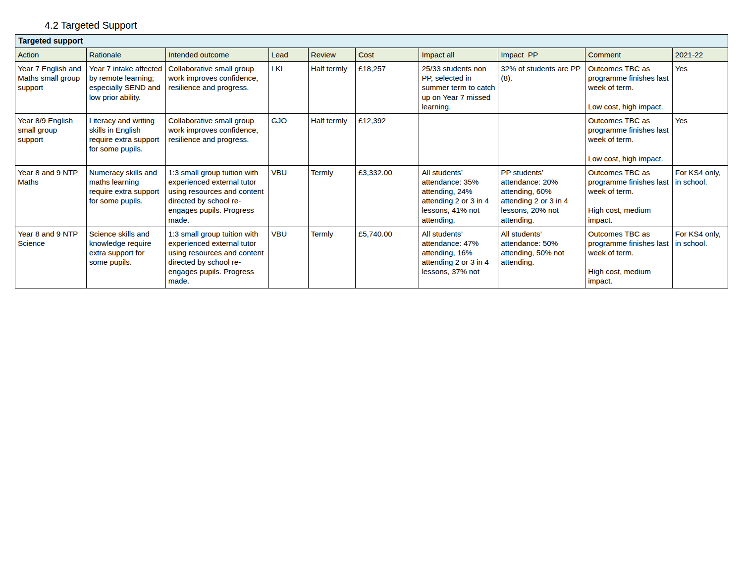4.2 Targeted Support
Targeted support
| Action | Rationale | Intended outcome | Lead | Review | Cost | Impact all | Impact PP | Comment | 2021-22 |
| --- | --- | --- | --- | --- | --- | --- | --- | --- | --- |
| Year 7 English and Maths small group support | Year 7 intake affected by remote learning; especially SEND and low prior ability. | Collaborative small group work improves confidence, resilience and progress. | LKI | Half termly | £18,257 | 25/33 students non PP, selected in summer term to catch up on Year 7 missed learning. | 32% of students are PP (8). | Outcomes TBC as programme finishes last week of term. Low cost, high impact. | Yes |
| Year 8/9 English small group support | Literacy and writing skills in English require extra support for some pupils. | Collaborative small group work improves confidence, resilience and progress. | GJO | Half termly | £12,392 | | | Outcomes TBC as programme finishes last week of term. Low cost, high impact. | Yes |
| Year 8 and 9 NTP Maths | Numeracy skills and maths learning require extra support for some pupils. | 1:3 small group tuition with experienced external tutor using resources and content directed by school re-engages pupils. Progress made. | VBU | Termly | £3,332.00 | All students’ attendance: 35% attending, 24% attending 2 or 3 in 4 lessons, 41% not attending. | PP students’ attendance: 20% attending, 60% attending 2 or 3 in 4 lessons, 20% not attending. | Outcomes TBC as programme finishes last week of term. High cost, medium impact. | For KS4 only, in school. |
| Year 8 and 9 NTP Science | Science skills and knowledge require extra support for some pupils. | 1:3 small group tuition with experienced external tutor using resources and content directed by school re-engages pupils. Progress made. | VBU | Termly | £5,740.00 | All students’ attendance: 47% attending, 16% attending 2 or 3 in 4 lessons, 37% not | All students’ attendance: 50% attending, 50% not attending. | Outcomes TBC as programme finishes last week of term. High cost, medium impact. | For KS4 only, in school. |